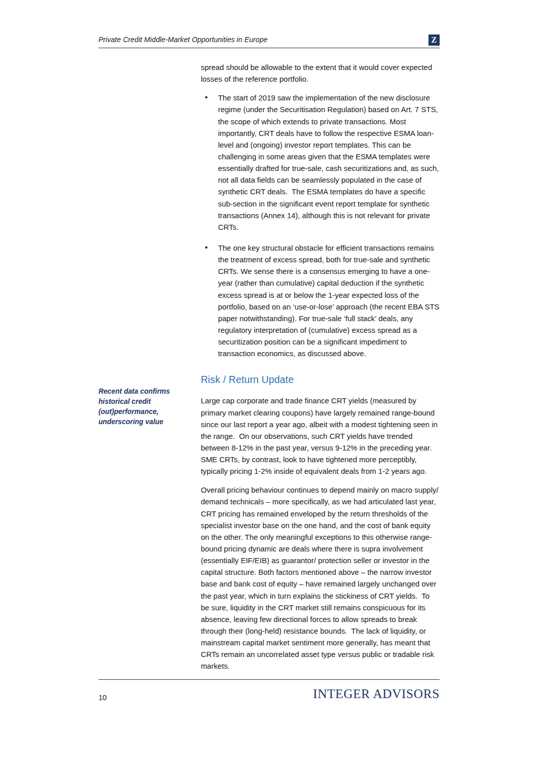Private Credit Middle-Market Opportunities in Europe
Z
Recent data confirms historical credit (out)performance, underscoring value
spread should be allowable to the extent that it would cover expected losses of the reference portfolio.
The start of 2019 saw the implementation of the new disclosure regime (under the Securitisation Regulation) based on Art. 7 STS, the scope of which extends to private transactions. Most importantly, CRT deals have to follow the respective ESMA loan-level and (ongoing) investor report templates. This can be challenging in some areas given that the ESMA templates were essentially drafted for true-sale, cash securitizations and, as such, not all data fields can be seamlessly populated in the case of synthetic CRT deals. The ESMA templates do have a specific sub-section in the significant event report template for synthetic transactions (Annex 14), although this is not relevant for private CRTs.
The one key structural obstacle for efficient transactions remains the treatment of excess spread, both for true-sale and synthetic CRTs. We sense there is a consensus emerging to have a one-year (rather than cumulative) capital deduction if the synthetic excess spread is at or below the 1-year expected loss of the portfolio, based on an ‘use-or-lose’ approach (the recent EBA STS paper notwithstanding). For true-sale ‘full stack’ deals, any regulatory interpretation of (cumulative) excess spread as a securitization position can be a significant impediment to transaction economics, as discussed above.
Risk / Return Update
Large cap corporate and trade finance CRT yields (measured by primary market clearing coupons) have largely remained range-bound since our last report a year ago, albeit with a modest tightening seen in the range. On our observations, such CRT yields have trended between 8-12% in the past year, versus 9-12% in the preceding year. SME CRTs, by contrast, look to have tightened more perceptibly, typically pricing 1-2% inside of equivalent deals from 1-2 years ago.
Overall pricing behaviour continues to depend mainly on macro supply/ demand technicals – more specifically, as we had articulated last year, CRT pricing has remained enveloped by the return thresholds of the specialist investor base on the one hand, and the cost of bank equity on the other. The only meaningful exceptions to this otherwise range-bound pricing dynamic are deals where there is supra involvement (essentially EIF/EIB) as guarantor/ protection seller or investor in the capital structure. Both factors mentioned above – the narrow investor base and bank cost of equity – have remained largely unchanged over the past year, which in turn explains the stickiness of CRT yields. To be sure, liquidity in the CRT market still remains conspicuous for its absence, leaving few directional forces to allow spreads to break through their (long-held) resistance bounds. The lack of liquidity, or mainstream capital market sentiment more generally, has meant that CRTs remain an uncorrelated asset type versus public or tradable risk markets.
10
INTEGER ADVISORS